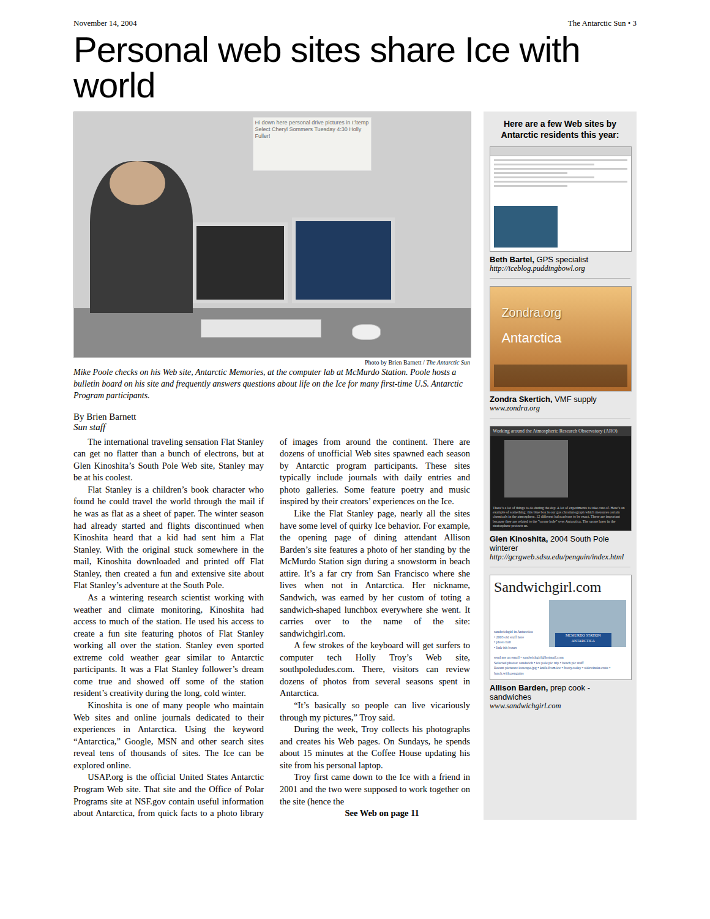November 14, 2004
The Antarctic Sun • 3
Personal web sites share Ice with world
Hi down here personal drive pictures in I:\temp Select Cheryl Sommers Tuesday 4:30 Holly Fuller!
Photo by Brien Barnett / The Antarctic Sun
Mike Poole checks on his Web site, Antarctic Memories, at the computer lab at McMurdo Station. Poole hosts a bulletin board on his site and frequently answers questions about life on the Ice for many first-time U.S. Antarctic Program participants.
By Brien BarnettSun staff
The international traveling sensation Flat Stanley can get no flatter than a bunch of electrons, but at Glen Kinoshita’s South Pole Web site, Stanley may be at his coolest.
Flat Stanley is a children’s book character who found he could travel the world through the mail if he was as flat as a sheet of paper. The winter season had already started and flights discontinued when Kinoshita heard that a kid had sent him a Flat Stanley. With the original stuck somewhere in the mail, Kinoshita downloaded and printed off Flat Stanley, then created a fun and extensive site about Flat Stanley’s adventure at the South Pole.
As a wintering research scientist working with weather and climate monitoring, Kinoshita had access to much of the station. He used his access to create a fun site featuring photos of Flat Stanley working all over the station. Stanley even sported extreme cold weather gear similar to Antarctic participants. It was a Flat Stanley follower’s dream come true and showed off some of the station resident’s creativity during the long, cold winter.
Kinoshita is one of many people who maintain Web sites and online journals dedicated to their experiences in Antarctica. Using the keyword “Antarctica,” Google, MSN and other search sites reveal tens of thousands of sites. The Ice can be explored online.
USAP.org is the official United States Antarctic Program Web site. That site and the Office of Polar Programs site at NSF.gov contain useful information about Antarctica, from quick facts to a photo library of images from around the continent. There are dozens of unofficial Web sites spawned each season by Antarctic program participants. These sites typically include journals with daily entries and photo galleries. Some feature poetry and music inspired by their creators’ experiences on the Ice.
Like the Flat Stanley page, nearly all the sites have some level of quirky Ice behavior. For example, the opening page of dining attendant Allison Barden’s site features a photo of her standing by the McMurdo Station sign during a snowstorm in beach attire. It’s a far cry from San Francisco where she lives when not in Antarctica. Her nickname, Sandwich, was earned by her custom of toting a sandwich-shaped lunchbox everywhere she went. It carries over to the name of the site: sandwichgirl.com.
A few strokes of the keyboard will get surfers to computer tech Holly Troy’s Web site, southpoledudes.com. There, visitors can review dozens of photos from several seasons spent in Antarctica.
“It’s basically so people can live vicariously through my pictures,” Troy said.
During the week, Troy collects his photographs and creates his Web pages. On Sundays, he spends about 15 minutes at the Coffee House updating his site from his personal laptop.
Troy first came down to the Ice with a friend in 2001 and the two were supposed to work together on the site (hence the
See Web on page 11
Here are a few Web sites by Antarctic residents this year:
Beth Bartel, GPS specialist
http://iceblog.puddingbowl.org
Zondra.org
Antarctica
Zondra Skertich, VMF supply
www.zondra.org
Working around the Atmospheric Research Observatory (ARO)
There’s a lot of things to do during the day. A lot of experiments to take care of. Here’s an example of something: this blue box is our gas chromatograph which measures certain chemicals in the atmosphere. 12 different halocarbons to be exact. These are important because they are related to the “ozone hole” over Antarctica. The ozone layer in the stratosphere protects us.
Glen Kinoshita, 2004 South Pole winterer
http://gcrgweb.sdsu.edu/penguin/index.html
Sandwichgirl.com
MCMURDO STATION
ANTARCTICA
sandwichgirl in Antarctica
• 2003 old stuff here
• photo hall
• link-ish boxes
send me an email • sandwichgirl@hotmail.com
Selected photos: sandwich • ice pole pic trip • beach pic stuff
Recent pictures: icescape.jpg • knife.from.ice • frosty.today • sidewinder.crate • lunch.with.penguins
Allison Barden, prep cook - sandwiches
www.sandwichgirl.com